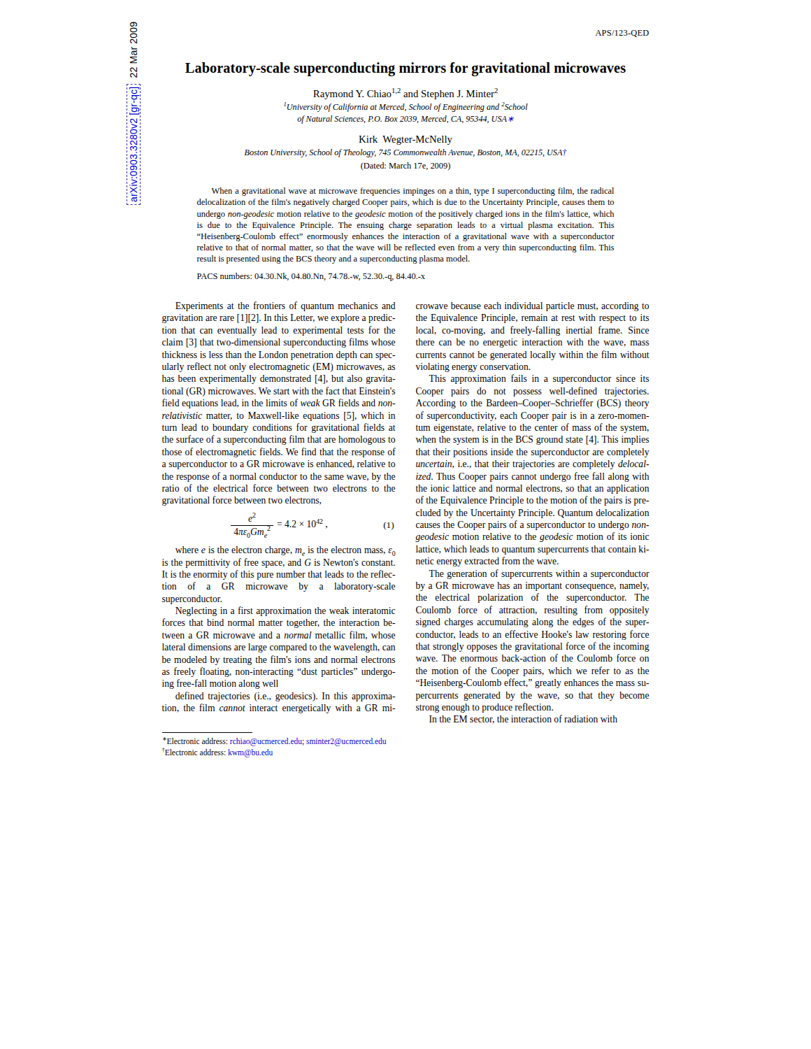arXiv:0903.3280v2 [gr-qc] 22 Mar 2009
APS/123-QED
Laboratory-scale superconducting mirrors for gravitational microwaves
Raymond Y. Chiao1,2 and Stephen J. Minter2
1University of California at Merced, School of Engineering and 2School
of Natural Sciences, P.O. Box 2039, Merced, CA, 95344, USA∗
Kirk Wegter-McNelly
Boston University, School of Theology, 745 Commonwealth Avenue, Boston, MA, 02215, USA†
(Dated: March 17e, 2009)
When a gravitational wave at microwave frequencies impinges on a thin, type I superconducting film, the radical delocalization of the film's negatively charged Cooper pairs, which is due to the Uncertainty Principle, causes them to undergo non-geodesic motion relative to the geodesic motion of the positively charged ions in the film's lattice, which is due to the Equivalence Principle. The ensuing charge separation leads to a virtual plasma excitation. This “Heisenberg-Coulomb effect” enormously enhances the interaction of a gravitational wave with a superconductor relative to that of normal matter, so that the wave will be reflected even from a very thin superconducting film. This result is presented using the BCS theory and a superconducting plasma model.
PACS numbers: 04.30.Nk, 04.80.Nn, 74.78.-w, 52.30.-q, 84.40.-x
Experiments at the frontiers of quantum mechanics and gravitation are rare [1][2]. In this Letter, we explore a prediction that can eventually lead to experimental tests for the claim [3] that two-dimensional superconducting films whose thickness is less than the London penetration depth can specularly reflect not only electromagnetic (EM) microwaves, as has been experimentally demonstrated [4], but also gravitational (GR) microwaves. We start with the fact that Einstein's field equations lead, in the limits of weak GR fields and nonrelativistic matter, to Maxwell-like equations [5], which in turn lead to boundary conditions for gravitational fields at the surface of a superconducting film that are homologous to those of electromagnetic fields. We find that the response of a superconductor to a GR microwave is enhanced, relative to the response of a normal conductor to the same wave, by the ratio of the electrical force between two electrons to the gravitational force between two electrons,
e2 4πε0Gme2 = 4.2 × 1042 , (1)
where e is the electron charge, me is the electron mass, ε0 is the permittivity of free space, and G is Newton's constant. It is the enormity of this pure number that leads to the reflection of a GR microwave by a laboratory-scale superconductor.
Neglecting in a first approximation the weak interatomic forces that bind normal matter together, the interaction between a GR microwave and a normal metallic film, whose lateral dimensions are large compared to the wavelength, can be modeled by treating the film's ions and normal electrons as freely floating, non-interacting “dust particles” undergoing free-fall motion along well
defined trajectories (i.e., geodesics). In this approximation, the film cannot interact energetically with a GR microwave because each individual particle must, according to the Equivalence Principle, remain at rest with respect to its local, co-moving, and freely-falling inertial frame. Since there can be no energetic interaction with the wave, mass currents cannot be generated locally within the film without violating energy conservation.
This approximation fails in a superconductor since its Cooper pairs do not possess well-defined trajectories. According to the Bardeen–Cooper–Schrieffer (BCS) theory of superconductivity, each Cooper pair is in a zero-momentum eigenstate, relative to the center of mass of the system, when the system is in the BCS ground state [4]. This implies that their positions inside the superconductor are completely uncertain, i.e., that their trajectories are completely delocalized. Thus Cooper pairs cannot undergo free fall along with the ionic lattice and normal electrons, so that an application of the Equivalence Principle to the motion of the pairs is precluded by the Uncertainty Principle. Quantum delocalization causes the Cooper pairs of a superconductor to undergo non-geodesic motion relative to the geodesic motion of its ionic lattice, which leads to quantum supercurrents that contain kinetic energy extracted from the wave.
The generation of supercurrents within a superconductor by a GR microwave has an important consequence, namely, the electrical polarization of the superconductor. The Coulomb force of attraction, resulting from oppositely signed charges accumulating along the edges of the superconductor, leads to an effective Hooke's law restoring force that strongly opposes the gravitational force of the incoming wave. The enormous back-action of the Coulomb force on the motion of the Cooper pairs, which we refer to as the “Heisenberg-Coulomb effect,” greatly enhances the mass supercurrents generated by the wave, so that they become strong enough to produce reflection.
In the EM sector, the interaction of radiation with
∗Electronic address: rchiao@ucmerced.edu; sminter2@ucmerced.edu
†Electronic address: kwm@bu.edu